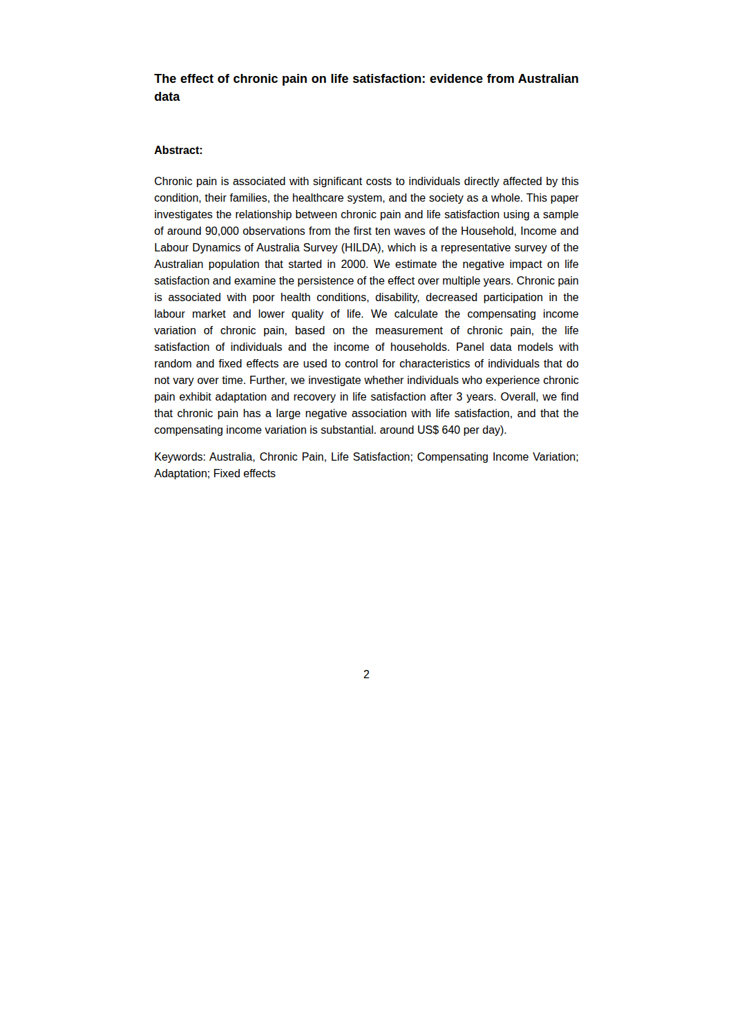The effect of chronic pain on life satisfaction: evidence from Australian data
Abstract:
Chronic pain is associated with significant costs to individuals directly affected by this condition, their families, the healthcare system, and the society as a whole. This paper investigates the relationship between chronic pain and life satisfaction using a sample of around 90,000 observations from the first ten waves of the Household, Income and Labour Dynamics of Australia Survey (HILDA), which is a representative survey of the Australian population that started in 2000. We estimate the negative impact on life satisfaction and examine the persistence of the effect over multiple years. Chronic pain is associated with poor health conditions, disability, decreased participation in the labour market and lower quality of life. We calculate the compensating income variation of chronic pain, based on the measurement of chronic pain, the life satisfaction of individuals and the income of households. Panel data models with random and fixed effects are used to control for characteristics of individuals that do not vary over time. Further, we investigate whether individuals who experience chronic pain exhibit adaptation and recovery in life satisfaction after 3 years. Overall, we find that chronic pain has a large negative association with life satisfaction, and that the compensating income variation is substantial. around US$ 640 per day).
Keywords: Australia, Chronic Pain, Life Satisfaction; Compensating Income Variation; Adaptation; Fixed effects
2